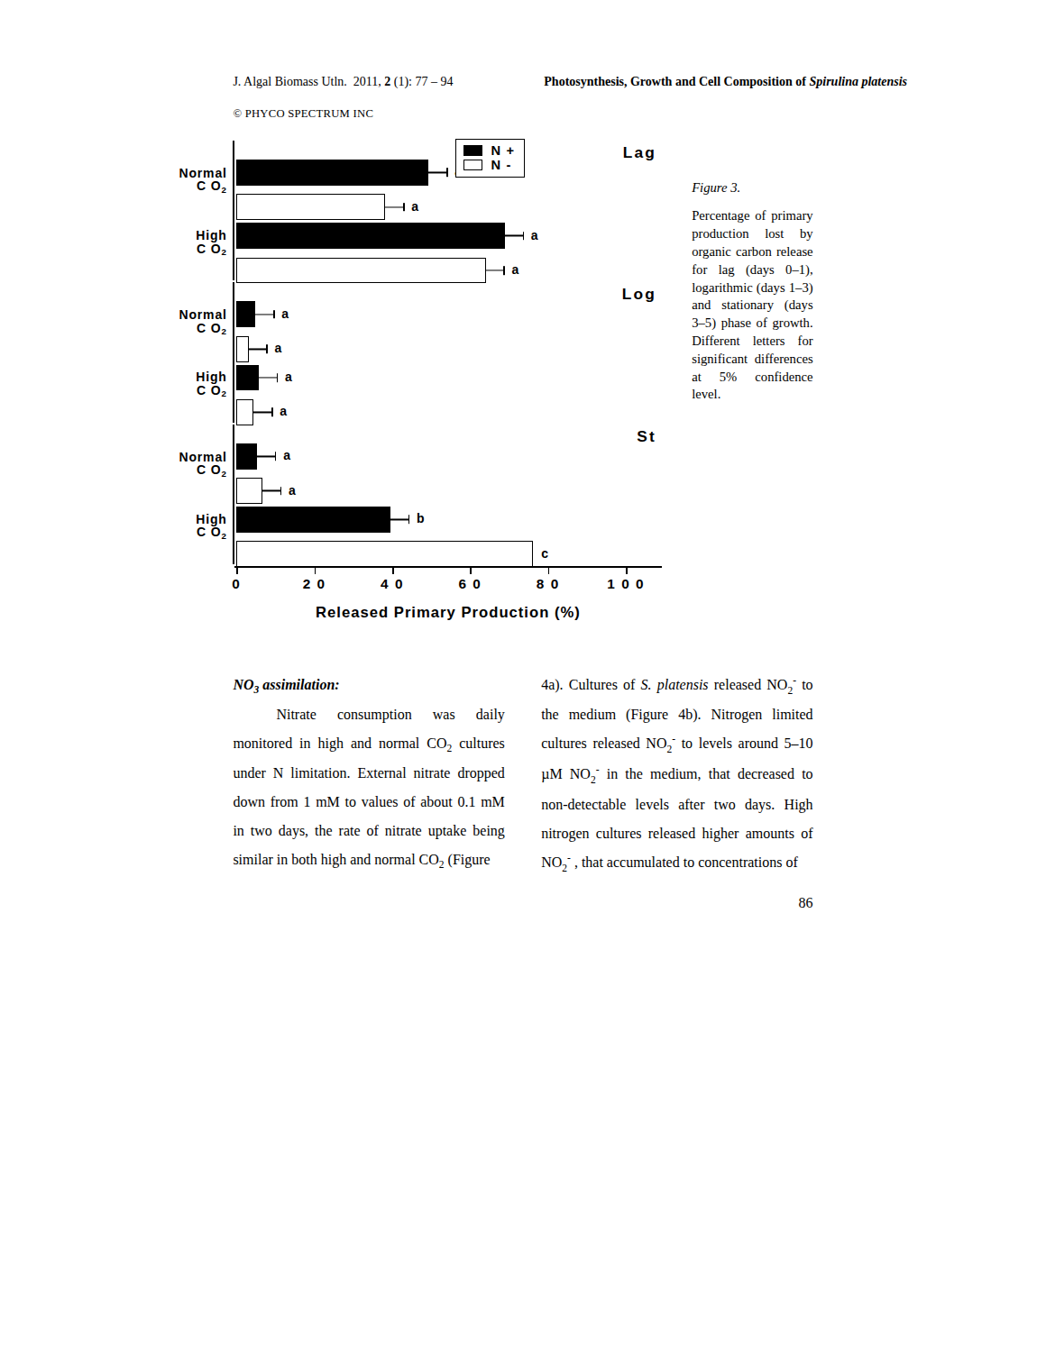J. Algal Biomass Utln. 2011, 2 (1): 77 – 94
Photosynthesis, Growth and Cell Composition of Spirulina platensis
© PHYCO SPECTRUM INC
Lag
Normal
C O2
High
C O2
N +
N -
a
a
a
a
Log
Normal
C O2
High
C O2
a
a
a
a
St
Normal
C O2
High
C O2
a
a
b
c
0
2 0
4 0
6 0
8 0
1 0 0
Released Primary Production (%)
Figure 3.
Percentage of primary production lost by organic carbon release for lag (days 0–1), logarithmic (days 1–3) and stationary (days 3–5) phase of growth. Different letters for significant differences at 5% confidence level.
NO3 assimilation:
Nitrate consumption was daily monitored in high and normal CO2 cultures under N limitation. External nitrate dropped down from 1 mM to values of about 0.1 mM in two days, the rate of nitrate uptake being similar in both high and normal CO2 (Figure
4a). Cultures of S. platensis released NO2- to the medium (Figure 4b). Nitrogen limited cultures released NO2- to levels around 5–10 µM NO2- in the medium, that decreased to non-detectable levels after two days. High nitrogen cultures released higher amounts of NO2- , that accumulated to concentrations of
86